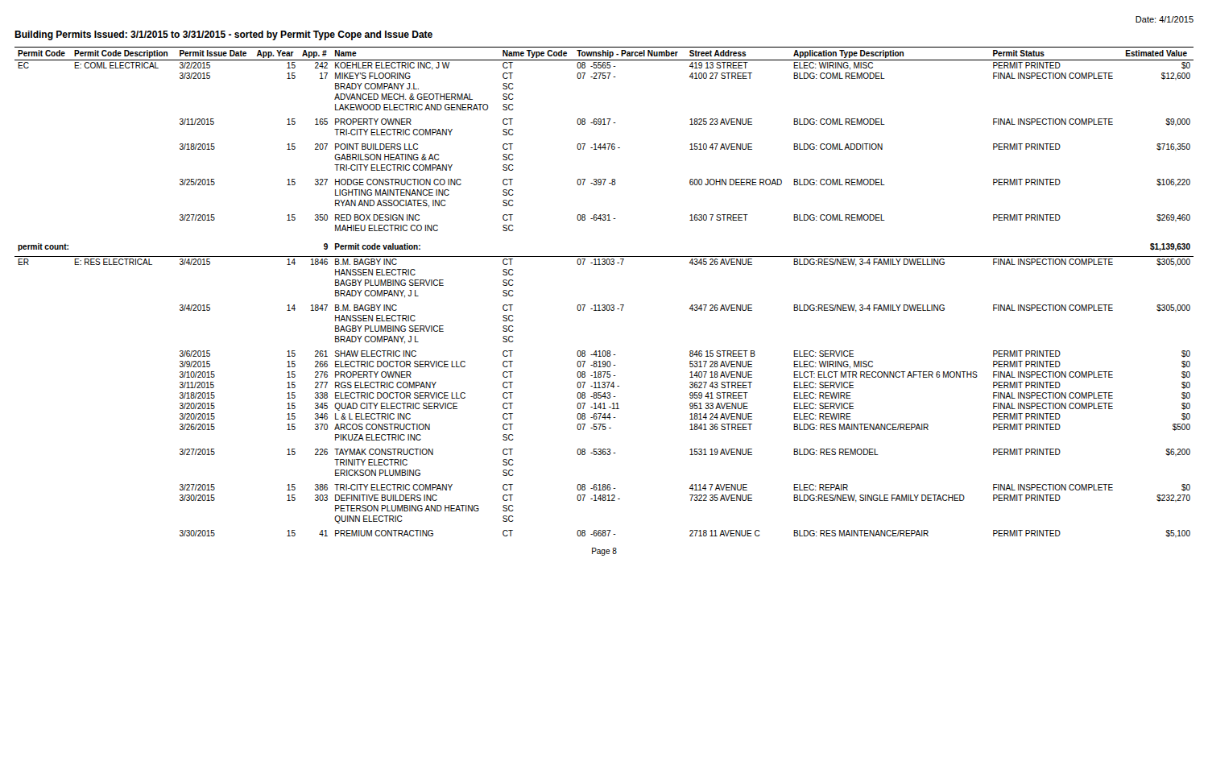Date: 4/1/2015
Building Permits Issued: 3/1/2015 to 3/31/2015 - sorted by Permit Type Cope and Issue Date
| Permit Code | Permit Code Description | Permit Issue Date | App. Year | App. # | Name | Name Type Code | Township - Parcel Number | Street Address | Application Type Description | Permit Status | Estimated Value |
| --- | --- | --- | --- | --- | --- | --- | --- | --- | --- | --- | --- |
| EC | E: COML ELECTRICAL | 3/2/2015 | 15 | 242 | KOEHLER ELECTRIC INC, J W | CT | 08 -5565 - | 419 13 STREET | ELEC: WIRING, MISC | PERMIT PRINTED | $0 |
| | | 3/3/2015 | 15 | 17 | MIKEY'S FLOORING | CT | 07 -2757 - | 4100 27 STREET | BLDG: COML REMODEL | FINAL INSPECTION COMPLETE | $12,600 |
| | | | | | BRADY COMPANY J.L. | SC | | | | | |
| | | | | | ADVANCED MECH. & GEOTHERMAL | SC | | | | | |
| | | | | | LAKEWOOD ELECTRIC AND GENERATO | SC | | | | | |
| | | 3/11/2015 | 15 | 165 | PROPERTY OWNER | CT | 08 -6917 - | 1825 23 AVENUE | BLDG: COML REMODEL | FINAL INSPECTION COMPLETE | $9,000 |
| | | | | | TRI-CITY ELECTRIC COMPANY | SC | | | | | |
| | | 3/18/2015 | 15 | 207 | POINT BUILDERS LLC | CT | 07 -14476 - | 1510 47 AVENUE | BLDG: COML ADDITION | PERMIT PRINTED | $716,350 |
| | | | | | GABRILSON HEATING & AC | SC | | | | | |
| | | | | | TRI-CITY ELECTRIC COMPANY | SC | | | | | |
| | | 3/25/2015 | 15 | 327 | HODGE CONSTRUCTION CO INC | CT | 07 -397 -8 | 600 JOHN DEERE ROAD | BLDG: COML REMODEL | PERMIT PRINTED | $106,220 |
| | | | | | LIGHTING MAINTENANCE INC | SC | | | | | |
| | | | | | RYAN AND ASSOCIATES, INC | SC | | | | | |
| | | 3/27/2015 | 15 | 350 | RED BOX DESIGN INC | CT | 08 -6431 - | 1630 7 STREET | BLDG: COML REMODEL | PERMIT PRINTED | $269,460 |
| | | | | | MAHIEU ELECTRIC CO INC | SC | | | | | |
| permit count: | 9 | Permit code valuation: | | $1,139,630 |
| ER | E: RES ELECTRICAL | 3/4/2015 | 14 | 1846 | B.M. BAGBY INC | CT | 07 -11303 -7 | 4345 26 AVENUE | BLDG:RES/NEW, 3-4 FAMILY DWELLING | FINAL INSPECTION COMPLETE | $305,000 |
| | | | | | HANSSEN ELECTRIC | SC | | | | | |
| | | | | | BAGBY PLUMBING SERVICE | SC | | | | | |
| | | | | | BRADY COMPANY, J L | SC | | | | | |
| | | 3/4/2015 | 14 | 1847 | B.M. BAGBY INC | CT | 07 -11303 -7 | 4347 26 AVENUE | BLDG:RES/NEW, 3-4 FAMILY DWELLING | FINAL INSPECTION COMPLETE | $305,000 |
| | | | | | HANSSEN ELECTRIC | SC | | | | | |
| | | | | | BAGBY PLUMBING SERVICE | SC | | | | | |
| | | | | | BRADY COMPANY, J L | SC | | | | | |
| | | 3/6/2015 | 15 | 261 | SHAW ELECTRIC INC | CT | 08 -4108 - | 846 15 STREET B | ELEC: SERVICE | PERMIT PRINTED | $0 |
| | | 3/9/2015 | 15 | 266 | ELECTRIC DOCTOR SERVICE LLC | CT | 07 -8190 - | 5317 28 AVENUE | ELEC: WIRING, MISC | PERMIT PRINTED | $0 |
| | | 3/10/2015 | 15 | 276 | PROPERTY OWNER | CT | 08 -1875 - | 1407 18 AVENUE | ELCT: ELCT MTR RECONNCT AFTER 6 MONTHS | FINAL INSPECTION COMPLETE | $0 |
| | | 3/11/2015 | 15 | 277 | RGS ELECTRIC COMPANY | CT | 07 -11374 - | 3627 43 STREET | ELEC: SERVICE | PERMIT PRINTED | $0 |
| | | 3/18/2015 | 15 | 338 | ELECTRIC DOCTOR SERVICE LLC | CT | 08 -8543 - | 959 41 STREET | ELEC: REWIRE | FINAL INSPECTION COMPLETE | $0 |
| | | 3/20/2015 | 15 | 345 | QUAD CITY ELECTRIC SERVICE | CT | 07 -141 -11 | 951 33 AVENUE | ELEC: SERVICE | FINAL INSPECTION COMPLETE | $0 |
| | | 3/20/2015 | 15 | 346 | L & L ELECTRIC INC | CT | 08 -6744 - | 1814 24 AVENUE | ELEC: REWIRE | PERMIT PRINTED | $0 |
| | | 3/26/2015 | 15 | 370 | ARCOS CONSTRUCTION | CT | 07 -575 - | 1841 36 STREET | BLDG: RES MAINTENANCE/REPAIR | PERMIT PRINTED | $500 |
| | | | | | PIKUZA ELECTRIC INC | SC | | | | | |
| | | 3/27/2015 | 15 | 226 | TAYMAK CONSTRUCTION | CT | 08 -5363 - | 1531 19 AVENUE | BLDG: RES REMODEL | PERMIT PRINTED | $6,200 |
| | | | | | TRINITY ELECTRIC | SC | | | | | |
| | | | | | ERICKSON PLUMBING | SC | | | | | |
| | | 3/27/2015 | 15 | 386 | TRI-CITY ELECTRIC COMPANY | CT | 08 -6186 - | 4114 7 AVENUE | ELEC: REPAIR | FINAL INSPECTION COMPLETE | $0 |
| | | 3/30/2015 | 15 | 303 | DEFINITIVE BUILDERS INC | CT | 07 -14812 - | 7322 35 AVENUE | BLDG:RES/NEW, SINGLE FAMILY DETACHED | PERMIT PRINTED | $232,270 |
| | | | | | PETERSON PLUMBING AND HEATING | SC | | | | | |
| | | | | | QUINN ELECTRIC | SC | | | | | |
| | | 3/30/2015 | 15 | 41 | PREMIUM CONTRACTING | CT | 08 -6687 - | 2718 11 AVENUE C | BLDG: RES MAINTENANCE/REPAIR | PERMIT PRINTED | $5,100 |
Page 8